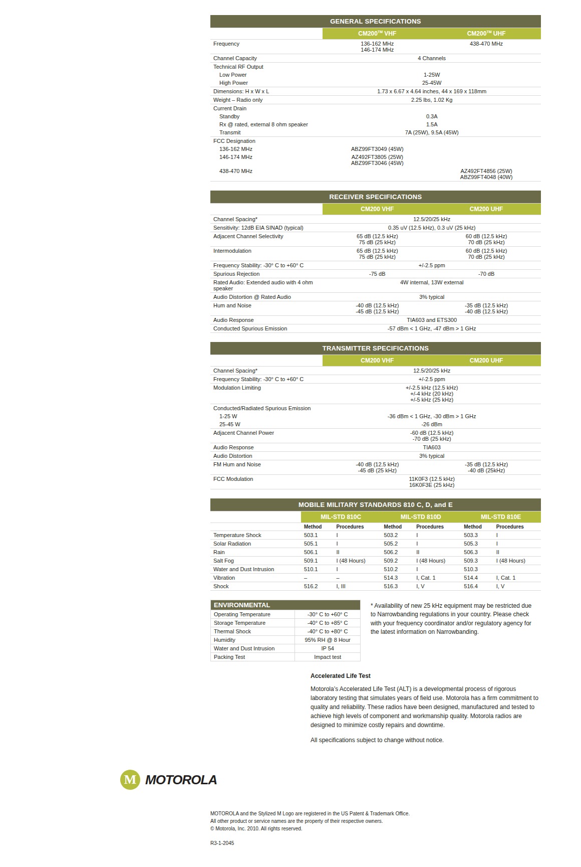| GENERAL SPECIFICATIONS |
| | CM200 TM VHF | CM200 TM UHF |
| Frequency | 136-162 MHz 146-174 MHz | 438-470 MHz |
| Channel Capacity | 4 Channels |
| Technical RF Output | | |
| Low Power | 1-25W |
| High Power | 25-45W |
| Dimensions: H x W x L | 1.73 x 6.67 x 4.64 inches, 44 x 169 x 118mm |
| Weight – Radio only | 2.25 lbs, 1.02 Kg |
| Current Drain | | |
| Standby | 0.3A |
| Rx @ rated, external 8 ohm speaker | 1.5A |
| Transmit | 7A (25W), 9.5A (45W) |
| FCC Designation | | |
| 136-162 MHz | ABZ99FT3049 (45W) | |
| 146-174 MHz | AZ492FT3805 (25W) ABZ99FT3046 (45W) | |
| 438-470 MHz | | AZ492FT4856 (25W) ABZ99FT4048 (40W) |
| RECEIVER SPECIFICATIONS |
| | CM200 VHF | CM200 UHF |
| Channel Spacing* | 12.5/20/25 kHz |
| Sensitivity: 12dB EIA SINAD (typical) | 0.35 uV (12.5 kHz), 0.3 uV (25 kHz) |
| Adjacent Channel Selectivity | 65 dB (12.5 kHz) 75 dB (25 kHz) | 60 dB (12.5 kHz) 70 dB (25 kHz) |
| Intermodulation | 65 dB (12.5 kHz) 75 dB (25 kHz) | 60 dB (12.5 kHz) 70 dB (25 kHz) |
| Frequency Stability: -30° C to +60° C | +/-2.5 ppm |
| Spurious Rejection | -75 dB | -70 dB |
| Rated Audio: Extended audio with 4 ohm speaker | 4W internal, 13W external |
| Audio Distortion @ Rated Audio | 3% typical |
| Hum and Noise | -40 dB (12.5 kHz) -45 dB (12.5 kHz) | -35 dB (12.5 kHz) -40 dB (12.5 kHz) |
| Audio Response | TIA603 and ETS300 |
| Conducted Spurious Emission | -57 dBm < 1 GHz, -47 dBm > 1 GHz |
| TRANSMITTER SPECIFICATIONS |
| | CM200 VHF | CM200 UHF |
| Channel Spacing* | 12.5/20/25 kHz |
| Frequency Stability: -30° C to +60° C | +/-2.5 ppm |
| Modulation Limiting | +/-2.5 kHz (12.5 kHz) +/-4 kHz (20 kHz) +/-5 kHz (25 kHz) |
| Conducted/Radiated Spurious Emission | | |
| 1-25 W | -36 dBm < 1 GHz, -30 dBm > 1 GHz |
| 25-45 W | -26 dBm |
| Adjacent Channel Power | -60 dB (12.5 kHz) -70 dB (25 kHz) |
| Audio Response | TIA603 |
| Audio Distortion | 3% typical |
| FM Hum and Noise | -40 dB (12.5 kHz) -45 dB (25 kHz) | -35 dB (12.5 kHz) -40 dB (25kHz) |
| FCC Modulation | 11K0F3 (12.5 kHz) 16K0F3E (25 kHz) |
| MOBILE MILITARY STANDARDS 810 C, D, and E |
| | MIL-STD 810C | MIL-STD 810D | MIL-STD 810E |
| | Method | Procedures | Method | Procedures | Method | Procedures |
| Temperature Shock | 503.1 | I | 503.2 | I | 503.3 | I |
| Solar Radiation | 505.1 | I | 505.2 | I | 505.3 | I |
| Rain | 506.1 | II | 506.2 | II | 506.3 | II |
| Salt Fog | 509.1 | I (48 Hours) | 509.2 | I (48 Hours) | 509.3 | I (48 Hours) |
| Water and Dust Intrusion | 510.1 | I | 510.2 | I | 510.3 | |
| Vibration | – | – | 514.3 | I, Cat. 1 | 514.4 | I, Cat. 1 |
| Shock | 516.2 | I, III | 516.3 | I, V | 516.4 | I, V |
| ENVIRONMENTAL |
| Operating Temperature | -30° C to +60° C |
| Storage Temperature | -40° C to +85° C |
| Thermal Shock | -40° C to +80° C |
| Humidity | 95% RH @ 8 Hour |
| Water and Dust Intrusion | IP 54 |
| Packing Test | Impact test |
* Availability of new 25 kHz equipment may be restricted due to Narrowbanding regulations in your country. Please check with your frequency coordinator and/or regulatory agency for the latest information on Narrowbanding.
Accelerated Life Test
Motorola’s Accelerated Life Test (ALT) is a developmental process of rigorous laboratory testing that simulates years of field use. Motorola has a firm commitment to quality and reliability. These radios have been designed, manufactured and tested to achieve high levels of component and workmanship quality. Motorola radios are designed to minimize costly repairs and downtime.
All specifications subject to change without notice.
M
MOTOROLA
MOTOROLA and the Stylized M Logo are registered in the US Patent & Trademark Office.
All other product or service names are the property of their respective owners.
© Motorola, Inc. 2010. All rights reserved.
R3-1-2045